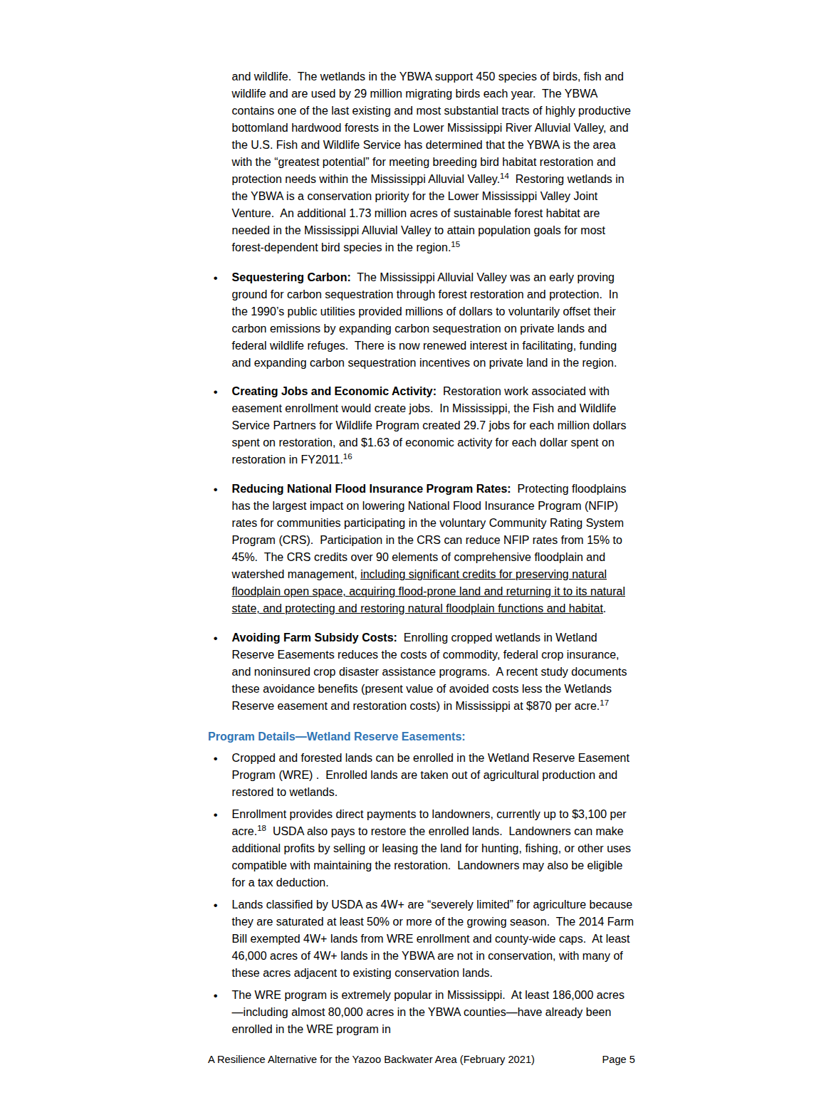and wildlife. The wetlands in the YBWA support 450 species of birds, fish and wildlife and are used by 29 million migrating birds each year. The YBWA contains one of the last existing and most substantial tracts of highly productive bottomland hardwood forests in the Lower Mississippi River Alluvial Valley, and the U.S. Fish and Wildlife Service has determined that the YBWA is the area with the “greatest potential” for meeting breeding bird habitat restoration and protection needs within the Mississippi Alluvial Valley.14 Restoring wetlands in the YBWA is a conservation priority for the Lower Mississippi Valley Joint Venture. An additional 1.73 million acres of sustainable forest habitat are needed in the Mississippi Alluvial Valley to attain population goals for most forest-dependent bird species in the region.15
Sequestering Carbon: The Mississippi Alluvial Valley was an early proving ground for carbon sequestration through forest restoration and protection. In the 1990’s public utilities provided millions of dollars to voluntarily offset their carbon emissions by expanding carbon sequestration on private lands and federal wildlife refuges. There is now renewed interest in facilitating, funding and expanding carbon sequestration incentives on private land in the region.
Creating Jobs and Economic Activity: Restoration work associated with easement enrollment would create jobs. In Mississippi, the Fish and Wildlife Service Partners for Wildlife Program created 29.7 jobs for each million dollars spent on restoration, and $1.63 of economic activity for each dollar spent on restoration in FY2011.16
Reducing National Flood Insurance Program Rates: Protecting floodplains has the largest impact on lowering National Flood Insurance Program (NFIP) rates for communities participating in the voluntary Community Rating System Program (CRS). Participation in the CRS can reduce NFIP rates from 15% to 45%. The CRS credits over 90 elements of comprehensive floodplain and watershed management, including significant credits for preserving natural floodplain open space, acquiring flood-prone land and returning it to its natural state, and protecting and restoring natural floodplain functions and habitat.
Avoiding Farm Subsidy Costs: Enrolling cropped wetlands in Wetland Reserve Easements reduces the costs of commodity, federal crop insurance, and noninsured crop disaster assistance programs. A recent study documents these avoidance benefits (present value of avoided costs less the Wetlands Reserve easement and restoration costs) in Mississippi at $870 per acre.17
Program Details—Wetland Reserve Easements:
Cropped and forested lands can be enrolled in the Wetland Reserve Easement Program (WRE) . Enrolled lands are taken out of agricultural production and restored to wetlands.
Enrollment provides direct payments to landowners, currently up to $3,100 per acre.18 USDA also pays to restore the enrolled lands. Landowners can make additional profits by selling or leasing the land for hunting, fishing, or other uses compatible with maintaining the restoration. Landowners may also be eligible for a tax deduction.
Lands classified by USDA as 4W+ are “severely limited” for agriculture because they are saturated at least 50% or more of the growing season. The 2014 Farm Bill exempted 4W+ lands from WRE enrollment and county-wide caps. At least 46,000 acres of 4W+ lands in the YBWA are not in conservation, with many of these acres adjacent to existing conservation lands.
The WRE program is extremely popular in Mississippi. At least 186,000 acres—including almost 80,000 acres in the YBWA counties—have already been enrolled in the WRE program in
A Resilience Alternative for the Yazoo Backwater Area (February 2021) Page 5